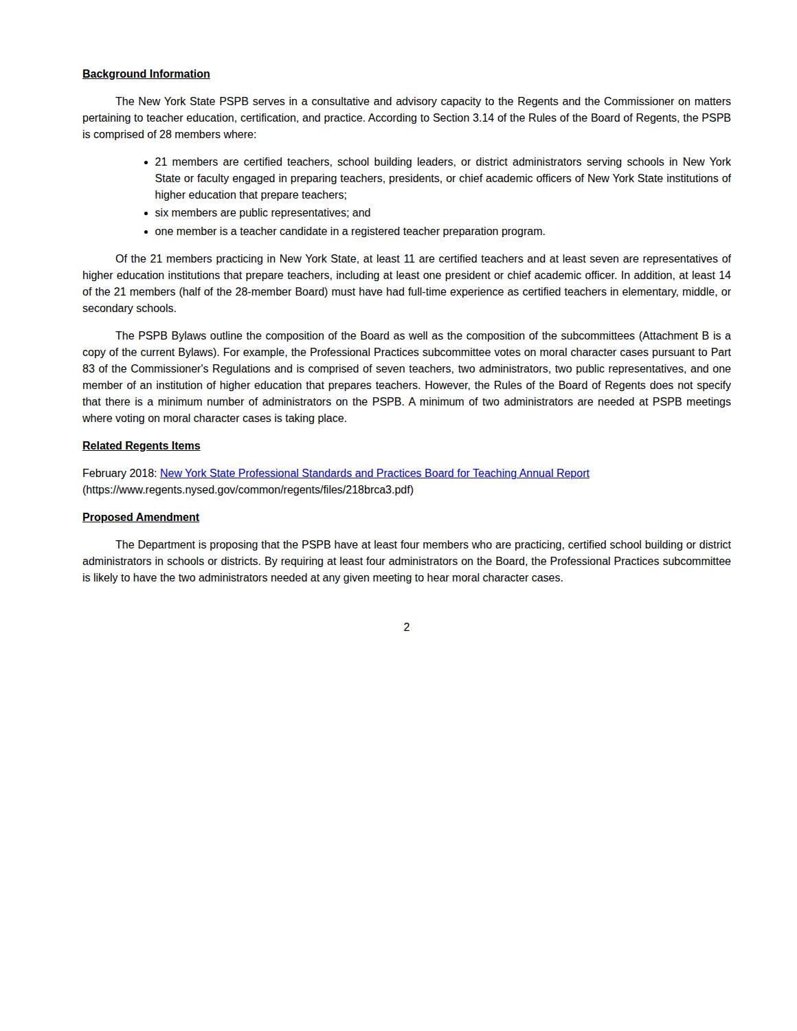Background Information
The New York State PSPB serves in a consultative and advisory capacity to the Regents and the Commissioner on matters pertaining to teacher education, certification, and practice. According to Section 3.14 of the Rules of the Board of Regents, the PSPB is comprised of 28 members where:
21 members are certified teachers, school building leaders, or district administrators serving schools in New York State or faculty engaged in preparing teachers, presidents, or chief academic officers of New York State institutions of higher education that prepare teachers;
six members are public representatives; and
one member is a teacher candidate in a registered teacher preparation program.
Of the 21 members practicing in New York State, at least 11 are certified teachers and at least seven are representatives of higher education institutions that prepare teachers, including at least one president or chief academic officer. In addition, at least 14 of the 21 members (half of the 28-member Board) must have had full-time experience as certified teachers in elementary, middle, or secondary schools.
The PSPB Bylaws outline the composition of the Board as well as the composition of the subcommittees (Attachment B is a copy of the current Bylaws). For example, the Professional Practices subcommittee votes on moral character cases pursuant to Part 83 of the Commissioner's Regulations and is comprised of seven teachers, two administrators, two public representatives, and one member of an institution of higher education that prepares teachers. However, the Rules of the Board of Regents does not specify that there is a minimum number of administrators on the PSPB. A minimum of two administrators are needed at PSPB meetings where voting on moral character cases is taking place.
Related Regents Items
February 2018: New York State Professional Standards and Practices Board for Teaching Annual Report
(https://www.regents.nysed.gov/common/regents/files/218brca3.pdf)
Proposed Amendment
The Department is proposing that the PSPB have at least four members who are practicing, certified school building or district administrators in schools or districts. By requiring at least four administrators on the Board, the Professional Practices subcommittee is likely to have the two administrators needed at any given meeting to hear moral character cases.
2